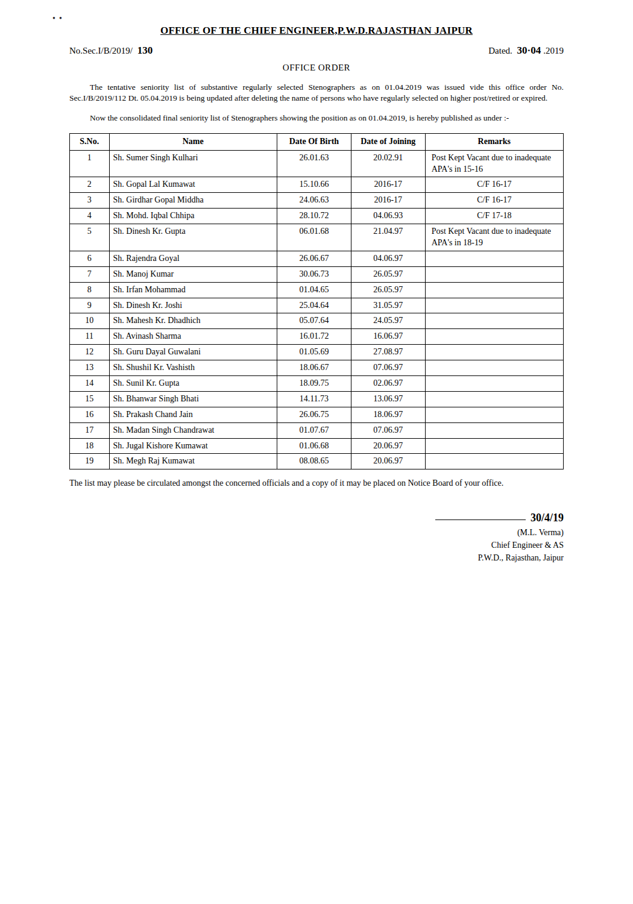••
OFFICE OF THE CHIEF ENGINEER,P.W.D.RAJASTHAN JAIPUR
No.Sec.I/B/2019/ 130 Dated. 30·04.2019
OFFICE ORDER
The tentative seniority list of substantive regularly selected Stenographers as on 01.04.2019 was issued vide this office order No. Sec.I/B/2019/112 Dt. 05.04.2019 is being updated after deleting the name of persons who have regularly selected on higher post/retired or expired.
Now the consolidated final seniority list of Stenographers showing the position as on 01.04.2019, is hereby published as under :-
| S.No. | Name | Date Of Birth | Date of Joining | Remarks |
| --- | --- | --- | --- | --- |
| 1 | Sh. Sumer Singh Kulhari | 26.01.63 | 20.02.91 | Post Kept Vacant due to inadequate APA's in 15-16 |
| 2 | Sh. Gopal Lal Kumawat | 15.10.66 | 2016-17 | C/F 16-17 |
| 3 | Sh. Girdhar Gopal Middha | 24.06.63 | 2016-17 | C/F 16-17 |
| 4 | Sh. Mohd. Iqbal Chhipa | 28.10.72 | 04.06.93 | C/F 17-18 |
| 5 | Sh. Dinesh Kr. Gupta | 06.01.68 | 21.04.97 | Post Kept Vacant due to inadequate APA's in 18-19 |
| 6 | Sh. Rajendra Goyal | 26.06.67 | 04.06.97 | |
| 7 | Sh. Manoj Kumar | 30.06.73 | 26.05.97 | |
| 8 | Sh. Irfan Mohammad | 01.04.65 | 26.05.97 | |
| 9 | Sh. Dinesh Kr. Joshi | 25.04.64 | 31.05.97 | |
| 10 | Sh. Mahesh Kr. Dhadhich | 05.07.64 | 24.05.97 | |
| 11 | Sh. Avinash Sharma | 16.01.72 | 16.06.97 | |
| 12 | Sh. Guru Dayal Guwalani | 01.05.69 | 27.08.97 | |
| 13 | Sh. Shushil Kr. Vashisth | 18.06.67 | 07.06.97 | |
| 14 | Sh. Sunil Kr. Gupta | 18.09.75 | 02.06.97 | |
| 15 | Sh. Bhanwar Singh Bhati | 14.11.73 | 13.06.97 | |
| 16 | Sh. Prakash Chand Jain | 26.06.75 | 18.06.97 | |
| 17 | Sh. Madan Singh Chandrawat | 01.07.67 | 07.06.97 | |
| 18 | Sh. Jugal Kishore Kumawat | 01.06.68 | 20.06.97 | |
| 19 | Sh. Megh Raj Kumawat | 08.08.65 | 20.06.97 | |
The list may please be circulated amongst the concerned officials and a copy of it may be placed on Notice Board of your office.
30/4/19 (M.L. Verma) Chief Engineer & AS P.W.D., Rajasthan, Jaipur